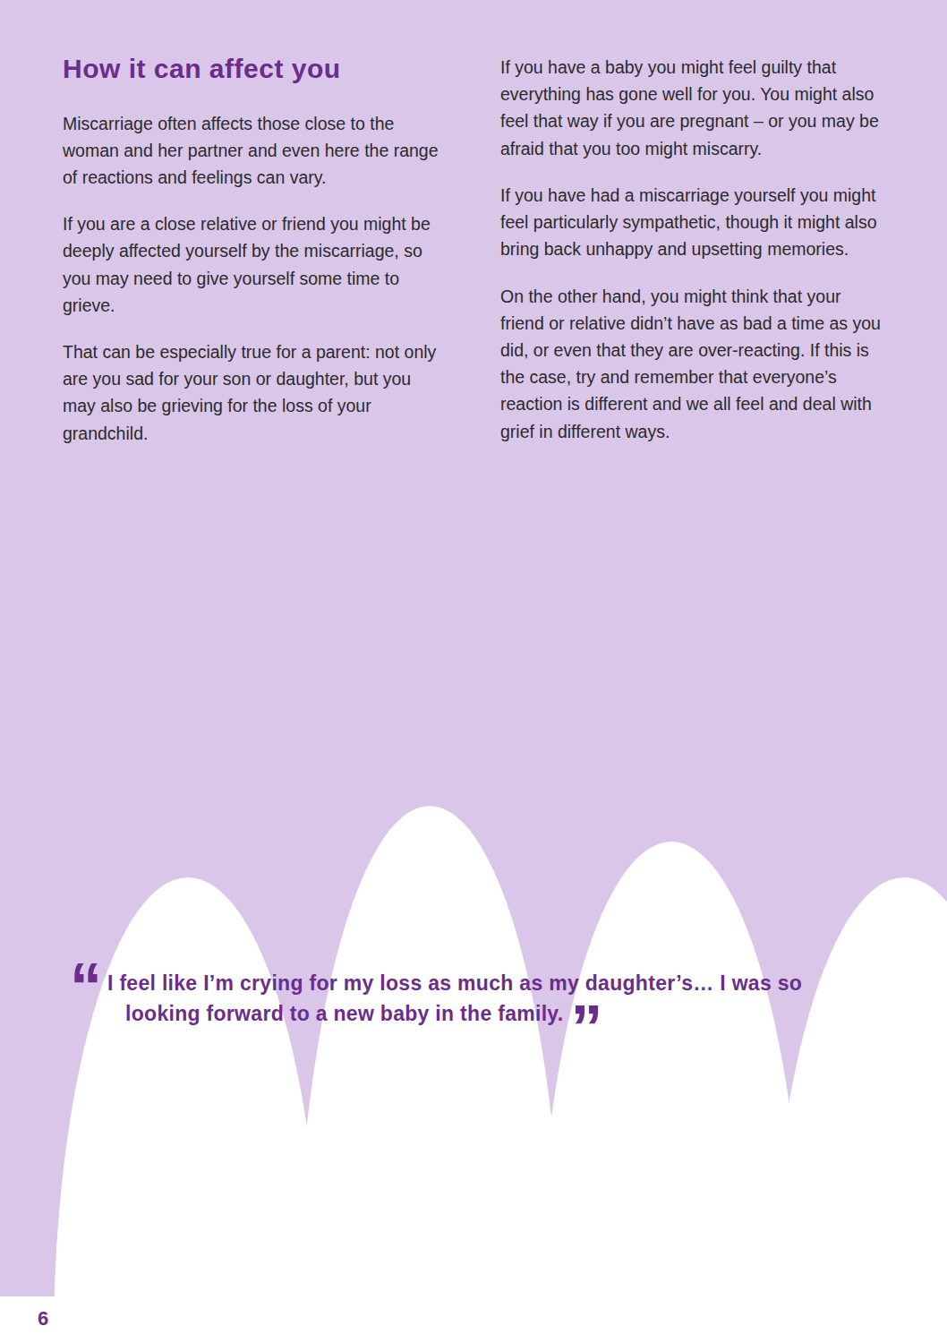How it can affect you
Miscarriage often affects those close to the woman and her partner and even here the range of reactions and feelings can vary.
If you are a close relative or friend you might be deeply affected yourself by the miscarriage, so you may need to give yourself some time to grieve.
That can be especially true for a parent: not only are you sad for your son or daughter, but you may also be grieving for the loss of your grandchild.
If you have a baby you might feel guilty that everything has gone well for you. You might also feel that way if you are pregnant – or you may be afraid that you too might miscarry.
If you have had a miscarriage yourself you might feel particularly sympathetic, though it might also bring back unhappy and upsetting memories.
On the other hand, you might think that your friend or relative didn’t have as bad a time as you did, or even that they are over-reacting. If this is the case, try and remember that everyone’s reaction is different and we all feel and deal with grief in different ways.
“I feel like I’m crying for my loss as much as my daughter’s… I was so looking forward to a new baby in the family.”
6